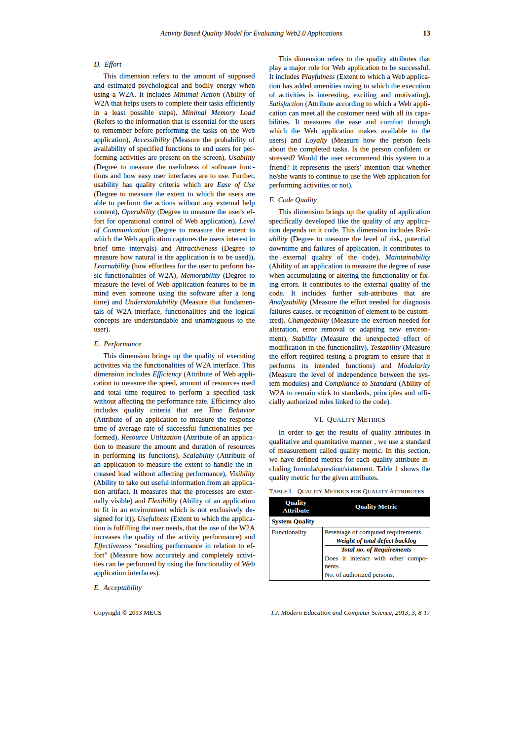Activity Based Quality Model for Evaluating Web2.0 Applications
13
D. Effort
This dimension refers to the amount of supposed and estimated psychological and bodily energy when using a W2A. It includes Minimal Action (Ability of W2A that helps users to complete their tasks efficiently in a least possible steps), Minimal Memory Load (Refers to the information that is essential for the users to remember before performing the tasks on the Web application), Accessibility (Measure the probability of availability of specified functions to end users for performing activities are present on the screen), Usability (Degree to measure the usefulness of software functions and how easy user interfaces are to use. Further, usability has quality criteria which are Ease of Use (Degree to measure the extent to which the users are able to perform the actions without any external help content), Operability (Degree to measure the user's effort for operational control of Web application), Level of Communication (Degree to measure the extent to which the Web application captures the users interest in brief time intervals) and Attractiveness (Degree to measure how natural is the application is to be used)), Learnability (how effortless for the user to perform basic functionalities of W2A), Memorability (Degree to measure the level of Web application features to be in mind even someone using the software after a long time) and Understandability (Measure that fundamentals of W2A interface, functionalities and the logical concepts are understandable and unambiguous to the user).
E. Performance
This dimension brings up the quality of executing activities via the functionalities of W2A interface. This dimension includes Efficiency (Attribute of Web application to measure the speed, amount of resources used and total time required to perform a specified task without affecting the performance rate. Efficiency also includes quality criteria that are Time Behavior (Attribute of an application to measure the response time of average rate of successful functionalities performed), Resource Utilization (Attribute of an application to measure the amount and duration of resources in performing its functions), Scalability (Attribute of an application to measure the extent to handle the increased load without affecting performance), Visibility (Ability to take out useful information from an application artifact. It measures that the processes are externally visible) and Flexibility (Ability of an application to fit in an environment which is not exclusively designed for it)), Usefulness (Extent to which the application is fulfilling the user needs, that the use of the W2A increases the quality of the activity performance) and Effectiveness “resulting performance in relation to effort” (Measure how accurately and completely activities can be performed by using the functionality of Web application interfaces).
E. Acceptability
This dimension refers to the quality attributes that play a major role for Web application to be successful. It includes Playfulness (Extent to which a Web application has added amenities owing to which the execution of activities is interesting, exciting and motivating), Satisfaction (Attribute according to which a Web application can meet all the customer need with all its capabilities. It measures the ease and comfort through which the Web application makes available to the users) and Loyalty (Measure how the person feels about the completed tasks. Is the person confident or stressed? Would the user recommend this system to a friend? It represents the users’ intention that whether he/she wants to continue to use the Web application for performing activities or not).
F. Code Quality
This dimension brings up the quality of application specifically developed like the quality of any application depends on it code. This dimension includes Reliability (Degree to measure the level of risk, potential downtime and failures of application. It contributes to the external quality of the code), Maintainability (Ability of an application to measure the degree of ease when accumulating or altering the functionality or fixing errors. It contributes to the external quality of the code. It includes further sub-attributes that are Analyzability (Measure the effort needed for diagnosis failures causes, or recognition of element to be customized), Changeability (Measure the exertion needed for alteration, error removal or adapting new environment), Stability (Measure the unexpected effect of modification in the functionality), Testability (Measure the effort required testing a program to ensure that it performs its intended functions) and Modularity (Measure the level of independence between the system modules) and Compliance to Standard (Ability of W2A to remain stick to standards, principles and officially authorized rules linked to the code).
VI. QUALITY METRICS
In order to get the results of quality attributes in qualitative and quantitative manner , we use a standard of measurement called quality metric. In this section, we have defined metrics for each quality attribute including formula/question/statement. Table 1 shows the quality metric for the given attributes.
TABLE I. QUALITY METRICS FOR QUALITY ATTRIBUTES
| Quality Attribute | Quality Metric |
| --- | --- |
| System Quality |
| Functionality | Perentage of computed requirements. Weight of total defect backlog Total no. of Requirements Does it interact with other components. No. of authorized persons. |
Copyright © 2013 MECS
I.J. Modern Education and Computer Science, 2013, 3, 8-17